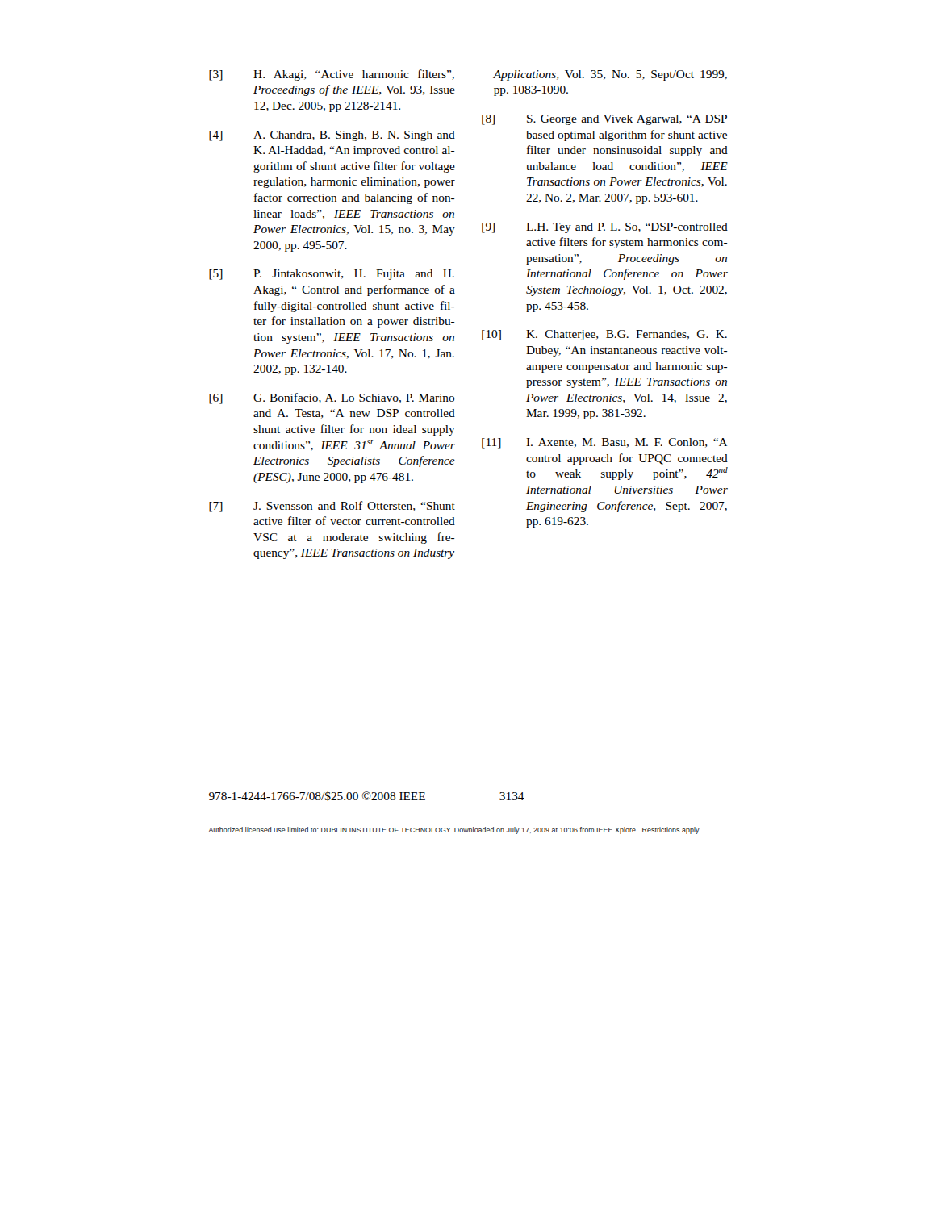[3]
H. Akagi, “Active harmonic filters”, Proceedings of the IEEE, Vol. 93, Issue 12, Dec. 2005, pp 2128-2141.
[4]
A. Chandra, B. Singh, B. N. Singh and K. Al-Haddad, “An improved control algorithm of shunt active filter for voltage regulation, harmonic elimination, power factor correction and balancing of nonlinear loads”, IEEE Transactions on Power Electronics, Vol. 15, no. 3, May 2000, pp. 495-507.
[5]
P. Jintakosonwit, H. Fujita and H. Akagi, “ Control and performance of a fully-digital-controlled shunt active filter for installation on a power distribution system”, IEEE Transactions on Power Electronics, Vol. 17, No. 1, Jan. 2002, pp. 132-140.
[6]
G. Bonifacio, A. Lo Schiavo, P. Marino and A. Testa, “A new DSP controlled shunt active filter for non ideal supply conditions”, IEEE 31st Annual Power Electronics Specialists Conference (PESC), June 2000, pp 476-481.
[7]
J. Svensson and Rolf Ottersten, “Shunt active filter of vector current-controlled VSC at a moderate switching frequency”, IEEE Transactions on Industry
Applications, Vol. 35, No. 5, Sept/Oct 1999, pp. 1083-1090.
[8]
S. George and Vivek Agarwal, “A DSP based optimal algorithm for shunt active filter under nonsinusoidal supply and unbalance load condition”, IEEE Transactions on Power Electronics, Vol. 22, No. 2, Mar. 2007, pp. 593-601.
[9]
L.H. Tey and P. L. So, “DSP-controlled active filters for system harmonics compensation”, Proceedings on International Conference on Power System Technology, Vol. 1, Oct. 2002, pp. 453-458.
[10]
K. Chatterjee, B.G. Fernandes, G. K. Dubey, “An instantaneous reactive volt-ampere compensator and harmonic suppressor system”, IEEE Transactions on Power Electronics, Vol. 14, Issue 2, Mar. 1999, pp. 381-392.
[11]
I. Axente, M. Basu, M. F. Conlon, “A control approach for UPQC connected to weak supply point”, 42nd International Universities Power Engineering Conference, Sept. 2007, pp. 619-623.
978-1-4244-1766-7/08/$25.00 ©2008 IEEE 3134
Authorized licensed use limited to: DUBLIN INSTITUTE OF TECHNOLOGY. Downloaded on July 17, 2009 at 10:06 from IEEE Xplore. Restrictions apply.